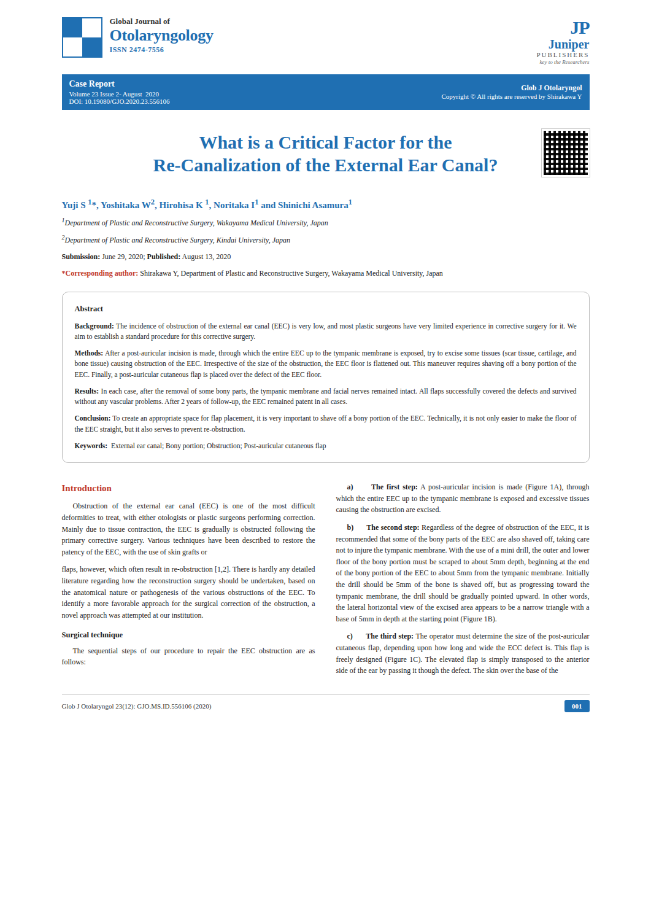Global Journal of
Otolaryngology
ISSN 2474-7556
JP
Juniper
PUBLISHERS
key to the Researchers
Case Report Volume 23 Issue 2- August 2020
DOI: 10.19080/GJO.2020.23.556106
Glob J Otolaryngol Copyright © All rights are reserved by Shirakawa Y
What is a Critical Factor for the
Re-Canalization of the External Ear Canal?
Yuji S 1*, Yoshitaka W2, Hirohisa K 1, Noritaka I1 and Shinichi Asamura1
1Department of Plastic and Reconstructive Surgery, Wakayama Medical University, Japan
2Department of Plastic and Reconstructive Surgery, Kindai University, Japan
Submission: June 29, 2020; Published: August 13, 2020
*Corresponding author: Shirakawa Y, Department of Plastic and Reconstructive Surgery, Wakayama Medical University, Japan
Abstract
Background: The incidence of obstruction of the external ear canal (EEC) is very low, and most plastic surgeons have very limited experience in corrective surgery for it. We aim to establish a standard procedure for this corrective surgery.
Methods: After a post-auricular incision is made, through which the entire EEC up to the tympanic membrane is exposed, try to excise some tissues (scar tissue, cartilage, and bone tissue) causing obstruction of the EEC. Irrespective of the size of the obstruction, the EEC floor is flattened out. This maneuver requires shaving off a bony portion of the EEC. Finally, a post-auricular cutaneous flap is placed over the defect of the EEC floor.
Results: In each case, after the removal of some bony parts, the tympanic membrane and facial nerves remained intact. All flaps successfully covered the defects and survived without any vascular problems. After 2 years of follow-up, the EEC remained patent in all cases.
Conclusion: To create an appropriate space for flap placement, it is very important to shave off a bony portion of the EEC. Technically, it is not only easier to make the floor of the EEC straight, but it also serves to prevent re-obstruction.
Keywords: External ear canal; Bony portion; Obstruction; Post-auricular cutaneous flap
Introduction
Obstruction of the external ear canal (EEC) is one of the most difficult deformities to treat, with either otologists or plastic surgeons performing correction. Mainly due to tissue contraction, the EEC is gradually is obstructed following the primary corrective surgery. Various techniques have been described to restore the patency of the EEC, with the use of skin grafts or
flaps, however, which often result in re-obstruction [1,2]. There is hardly any detailed literature regarding how the reconstruction surgery should be undertaken, based on the anatomical nature or pathogenesis of the various obstructions of the EEC. To identify a more favorable approach for the surgical correction of the obstruction, a novel approach was attempted at our institution.
Surgical technique
The sequential steps of our procedure to repair the EEC obstruction are as follows:
a) The first step: A post-auricular incision is made (Figure 1A), through which the entire EEC up to the tympanic membrane is exposed and excessive tissues causing the obstruction are excised.
b) The second step: Regardless of the degree of obstruction of the EEC, it is recommended that some of the bony parts of the EEC are also shaved off, taking care not to injure the tympanic membrane. With the use of a mini drill, the outer and lower floor of the bony portion must be scraped to about 5mm depth, beginning at the end of the bony portion of the EEC to about 5mm from the tympanic membrane. Initially the drill should be 5mm of the bone is shaved off, but as progressing toward the tympanic membrane, the drill should be gradually pointed upward. In other words, the lateral horizontal view of the excised area appears to be a narrow triangle with a base of 5mm in depth at the starting point (Figure 1B).
c) The third step: The operator must determine the size of the post-auricular cutaneous flap, depending upon how long and wide the ECC defect is. This flap is freely designed (Figure 1C). The elevated flap is simply transposed to the anterior side of the ear by passing it though the defect. The skin over the base of the
Glob J Otolaryngol 23(12): GJO.MS.ID.556106 (2020)
001